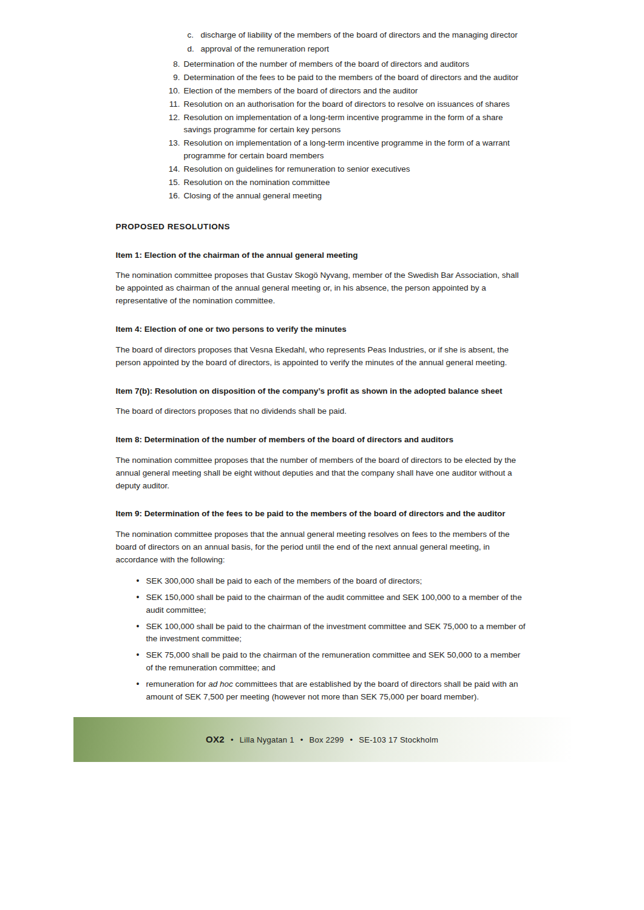c. discharge of liability of the members of the board of directors and the managing director
d. approval of the remuneration report
Determination of the number of members of the board of directors and auditors
Determination of the fees to be paid to the members of the board of directors and the auditor
Election of the members of the board of directors and the auditor
Resolution on an authorisation for the board of directors to resolve on issuances of shares
Resolution on implementation of a long-term incentive programme in the form of a share savings programme for certain key persons
Resolution on implementation of a long-term incentive programme in the form of a warrant programme for certain board members
Resolution on guidelines for remuneration to senior executives
Resolution on the nomination committee
Closing of the annual general meeting
PROPOSED RESOLUTIONS
Item 1: Election of the chairman of the annual general meeting
The nomination committee proposes that Gustav Skogö Nyvang, member of the Swedish Bar Association, shall be appointed as chairman of the annual general meeting or, in his absence, the person appointed by a representative of the nomination committee.
Item 4: Election of one or two persons to verify the minutes
The board of directors proposes that Vesna Ekedahl, who represents Peas Industries, or if she is absent, the person appointed by the board of directors, is appointed to verify the minutes of the annual general meeting.
Item 7(b): Resolution on disposition of the company’s profit as shown in the adopted balance sheet
The board of directors proposes that no dividends shall be paid.
Item 8: Determination of the number of members of the board of directors and auditors
The nomination committee proposes that the number of members of the board of directors to be elected by the annual general meeting shall be eight without deputies and that the company shall have one auditor without a deputy auditor.
Item 9: Determination of the fees to be paid to the members of the board of directors and the auditor
The nomination committee proposes that the annual general meeting resolves on fees to the members of the board of directors on an annual basis, for the period until the end of the next annual general meeting, in accordance with the following:
SEK 300,000 shall be paid to each of the members of the board of directors;
SEK 150,000 shall be paid to the chairman of the audit committee and SEK 100,000 to a member of the audit committee;
SEK 100,000 shall be paid to the chairman of the investment committee and SEK 75,000 to a member of the investment committee;
SEK 75,000 shall be paid to the chairman of the remuneration committee and SEK 50,000 to a member of the remuneration committee; and
remuneration for ad hoc committees that are established by the board of directors shall be paid with an amount of SEK 7,500 per meeting (however not more than SEK 75,000 per board member).
OX2•Lilla Nygatan 1•Box 2299•SE-103 17 Stockholm